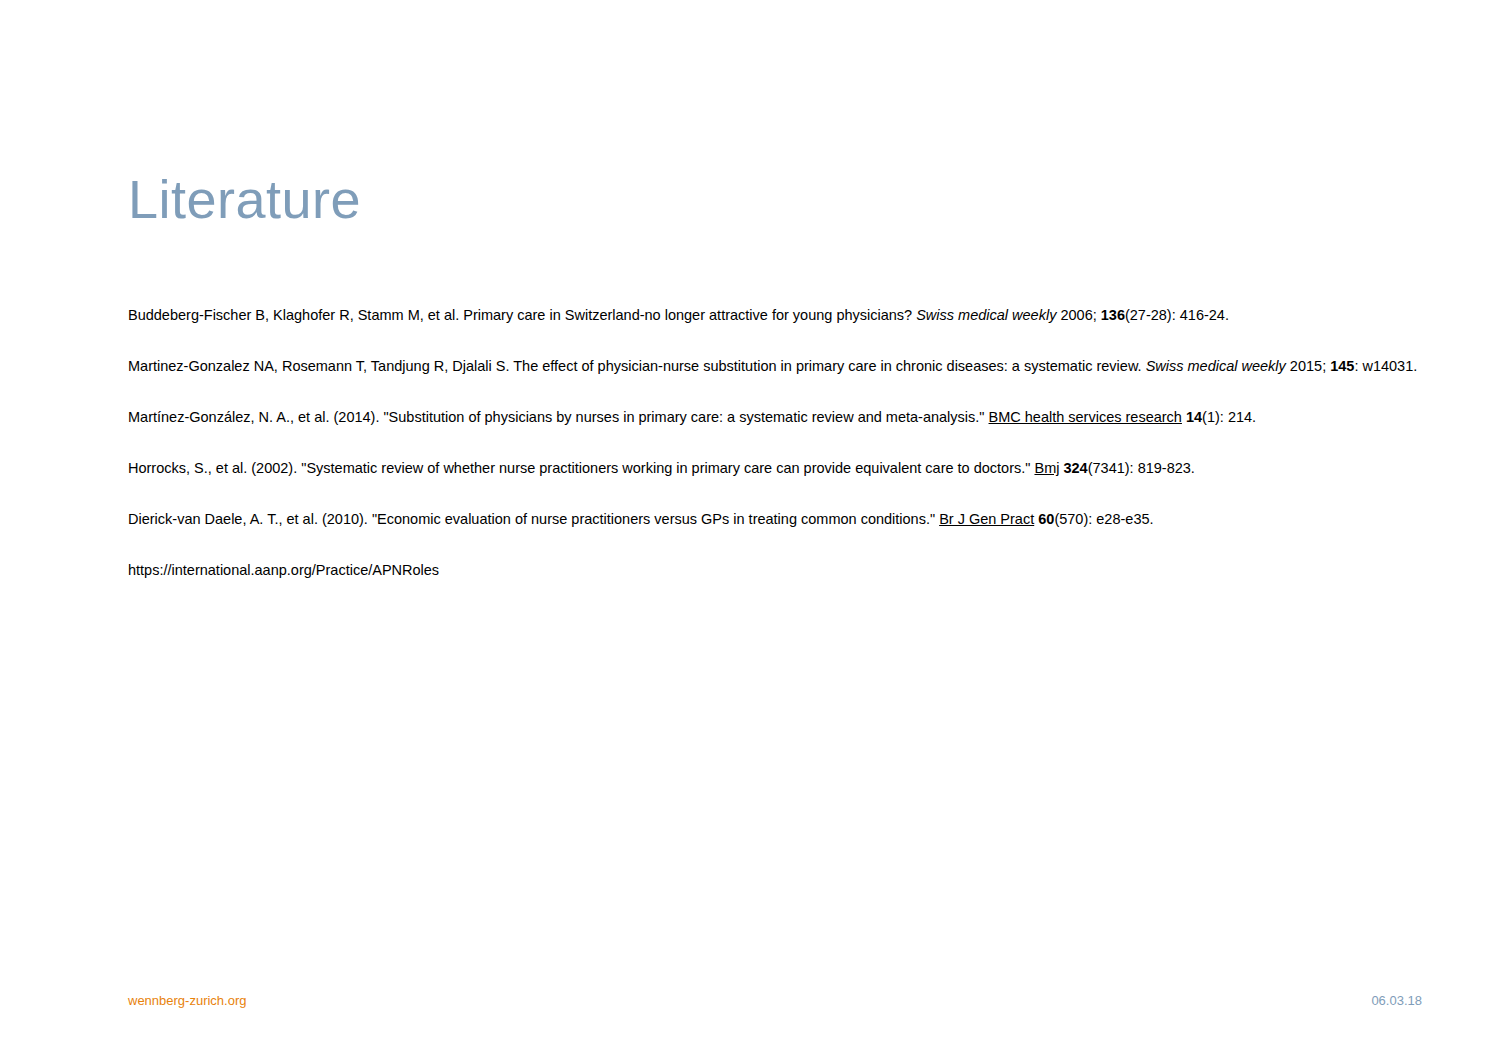Literature
Buddeberg-Fischer B, Klaghofer R, Stamm M, et al. Primary care in Switzerland-no longer attractive for young physicians? Swiss medical weekly 2006; 136(27-28): 416-24.
Martinez-Gonzalez NA, Rosemann T, Tandjung R, Djalali S. The effect of physician-nurse substitution in primary care in chronic diseases: a systematic review. Swiss medical weekly 2015; 145: w14031.
Martínez-González, N. A., et al. (2014). "Substitution of physicians by nurses in primary care: a systematic review and meta-analysis." BMC health services research 14(1): 214.
Horrocks, S., et al. (2002). "Systematic review of whether nurse practitioners working in primary care can provide equivalent care to doctors." Bmj 324(7341): 819-823.
Dierick-van Daele, A. T., et al. (2010). "Economic evaluation of nurse practitioners versus GPs in treating common conditions." Br J Gen Pract 60(570): e28-e35.
https://international.aanp.org/Practice/APNRoles
wennberg-zurich.org
06.03.18